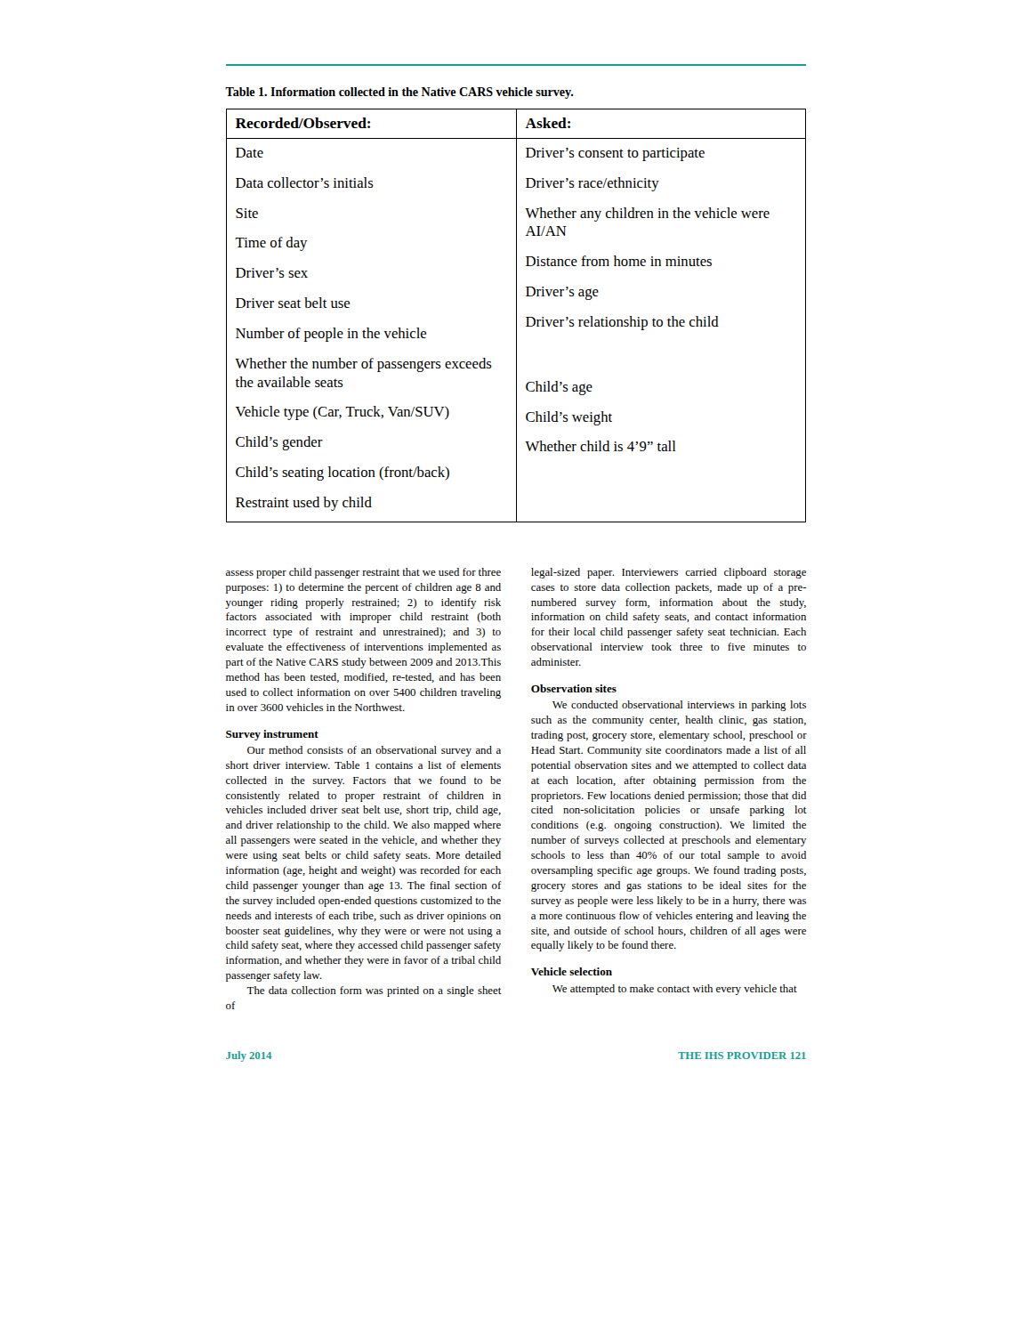Table 1. Information collected in the Native CARS vehicle survey.
| Recorded/Observed: | Asked: |
| --- | --- |
| Date Data collector’s initials Site Time of day Driver’s sex Driver seat belt use Number of people in the vehicle Whether the number of passengers exceeds the available seats Vehicle type (Car, Truck, Van/SUV) Child’s gender Child’s seating location (front/back) Restraint used by child | Driver’s consent to participate Driver’s race/ethnicity Whether any children in the vehicle were AI/AN Distance from home in minutes Driver’s age Driver’s relationship to the child Child’s age Child’s weight Whether child is 4’9” tall |
assess proper child passenger restraint that we used for three purposes: 1) to determine the percent of children age 8 and younger riding properly restrained; 2) to identify risk factors associated with improper child restraint (both incorrect type of restraint and unrestrained); and 3) to evaluate the effectiveness of interventions implemented as part of the Native CARS study between 2009 and 2013.This method has been tested, modified, re-tested, and has been used to collect information on over 5400 children traveling in over 3600 vehicles in the Northwest.
Survey instrument
Our method consists of an observational survey and a short driver interview. Table 1 contains a list of elements collected in the survey. Factors that we found to be consistently related to proper restraint of children in vehicles included driver seat belt use, short trip, child age, and driver relationship to the child. We also mapped where all passengers were seated in the vehicle, and whether they were using seat belts or child safety seats. More detailed information (age, height and weight) was recorded for each child passenger younger than age 13. The final section of the survey included open-ended questions customized to the needs and interests of each tribe, such as driver opinions on booster seat guidelines, why they were or were not using a child safety seat, where they accessed child passenger safety information, and whether they were in favor of a tribal child passenger safety law.
The data collection form was printed on a single sheet of
legal-sized paper. Interviewers carried clipboard storage cases to store data collection packets, made up of a pre-numbered survey form, information about the study, information on child safety seats, and contact information for their local child passenger safety seat technician. Each observational interview took three to five minutes to administer.
Observation sites
We conducted observational interviews in parking lots such as the community center, health clinic, gas station, trading post, grocery store, elementary school, preschool or Head Start. Community site coordinators made a list of all potential observation sites and we attempted to collect data at each location, after obtaining permission from the proprietors. Few locations denied permission; those that did cited non-solicitation policies or unsafe parking lot conditions (e.g. ongoing construction). We limited the number of surveys collected at preschools and elementary schools to less than 40% of our total sample to avoid oversampling specific age groups. We found trading posts, grocery stores and gas stations to be ideal sites for the survey as people were less likely to be in a hurry, there was a more continuous flow of vehicles entering and leaving the site, and outside of school hours, children of all ages were equally likely to be found there.
Vehicle selection
We attempted to make contact with every vehicle that
July 2014
THE IHS PROVIDER 121